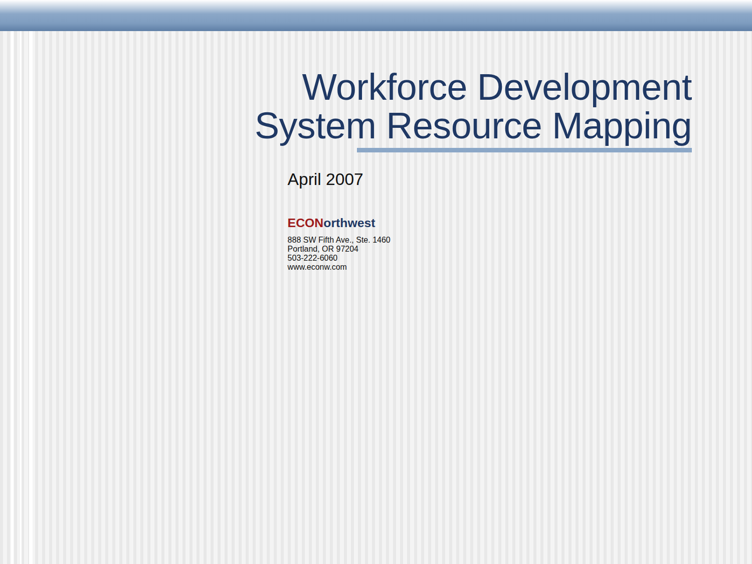Workforce Development
System Resource Mapping
April 2007
ECON orthwest
888 SW Fifth Ave., Ste. 1460
Portland, OR 97204
503-222-6060
www.econw.com